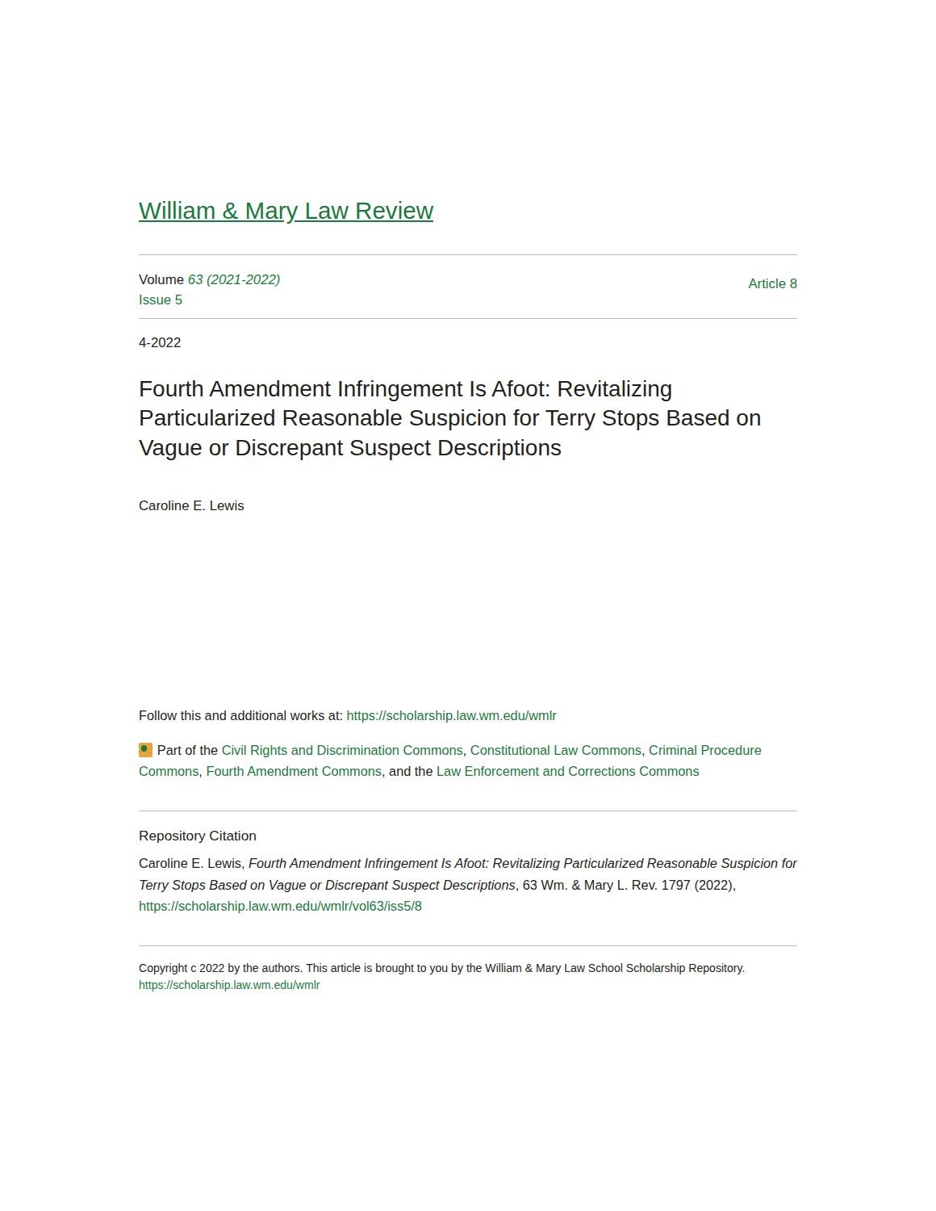William & Mary Law Review
Volume 63 (2021-2022)
Issue 5
Article 8
4-2022
Fourth Amendment Infringement Is Afoot: Revitalizing Particularized Reasonable Suspicion for Terry Stops Based on Vague or Discrepant Suspect Descriptions
Caroline E. Lewis
Follow this and additional works at: https://scholarship.law.wm.edu/wmlr
Part of the Civil Rights and Discrimination Commons, Constitutional Law Commons, Criminal Procedure Commons, Fourth Amendment Commons, and the Law Enforcement and Corrections Commons
Repository Citation
Caroline E. Lewis, Fourth Amendment Infringement Is Afoot: Revitalizing Particularized Reasonable Suspicion for Terry Stops Based on Vague or Discrepant Suspect Descriptions, 63 Wm. & Mary L. Rev. 1797 (2022), https://scholarship.law.wm.edu/wmlr/vol63/iss5/8
Copyright c 2022 by the authors. This article is brought to you by the William & Mary Law School Scholarship Repository.
https://scholarship.law.wm.edu/wmlr